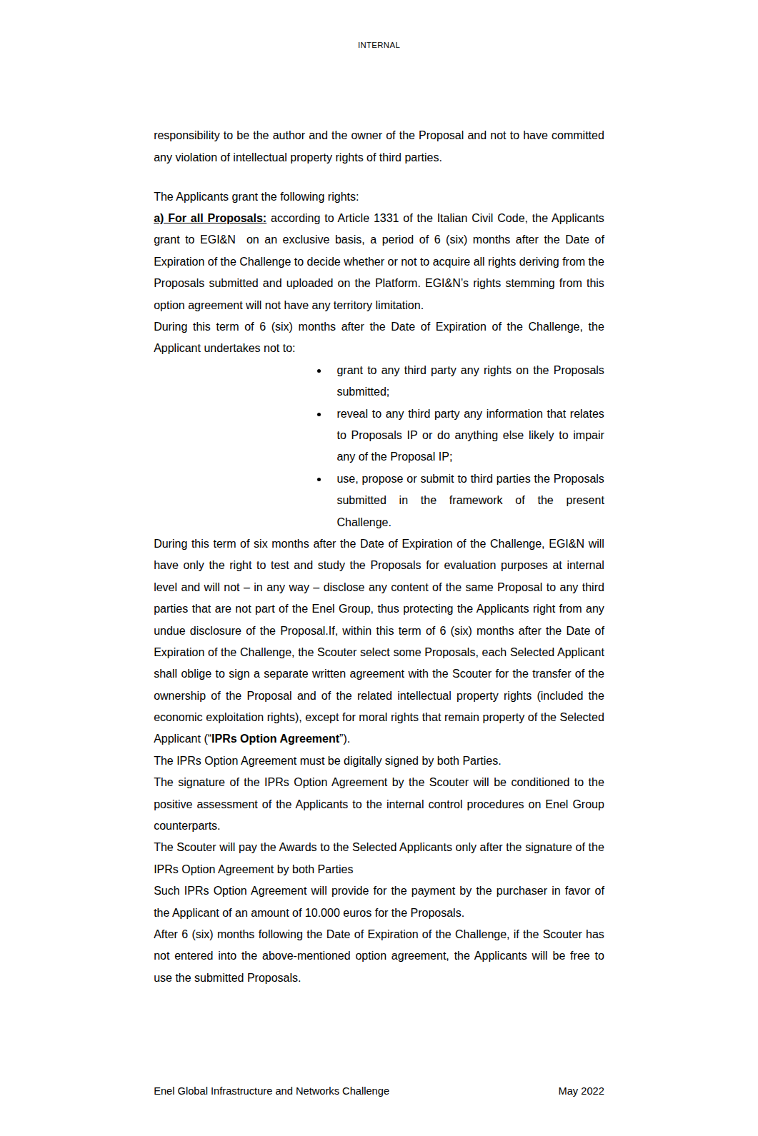INTERNAL
responsibility to be the author and the owner of the Proposal and not to have committed any violation of intellectual property rights of third parties.
The Applicants grant the following rights:
a) For all Proposals: according to Article 1331 of the Italian Civil Code, the Applicants grant to EGI&N on an exclusive basis, a period of 6 (six) months after the Date of Expiration of the Challenge to decide whether or not to acquire all rights deriving from the Proposals submitted and uploaded on the Platform. EGI&N’s rights stemming from this option agreement will not have any territory limitation.
During this term of 6 (six) months after the Date of Expiration of the Challenge, the Applicant undertakes not to:
grant to any third party any rights on the Proposals submitted;
reveal to any third party any information that relates to Proposals IP or do anything else likely to impair any of the Proposal IP;
use, propose or submit to third parties the Proposals submitted in the framework of the present Challenge.
During this term of six months after the Date of Expiration of the Challenge, EGI&N will have only the right to test and study the Proposals for evaluation purposes at internal level and will not – in any way – disclose any content of the same Proposal to any third parties that are not part of the Enel Group, thus protecting the Applicants right from any undue disclosure of the Proposal.If, within this term of 6 (six) months after the Date of Expiration of the Challenge, the Scouter select some Proposals, each Selected Applicant shall oblige to sign a separate written agreement with the Scouter for the transfer of the ownership of the Proposal and of the related intellectual property rights (included the economic exploitation rights), except for moral rights that remain property of the Selected Applicant (“IPRs Option Agreement”).
The IPRs Option Agreement must be digitally signed by both Parties.
The signature of the IPRs Option Agreement by the Scouter will be conditioned to the positive assessment of the Applicants to the internal control procedures on Enel Group counterparts.
The Scouter will pay the Awards to the Selected Applicants only after the signature of the IPRs Option Agreement by both Parties
Such IPRs Option Agreement will provide for the payment by the purchaser in favor of the Applicant of an amount of 10.000 euros for the Proposals.
After 6 (six) months following the Date of Expiration of the Challenge, if the Scouter has not entered into the above-mentioned option agreement, the Applicants will be free to use the submitted Proposals.
Enel Global Infrastructure and Networks Challenge May 2022